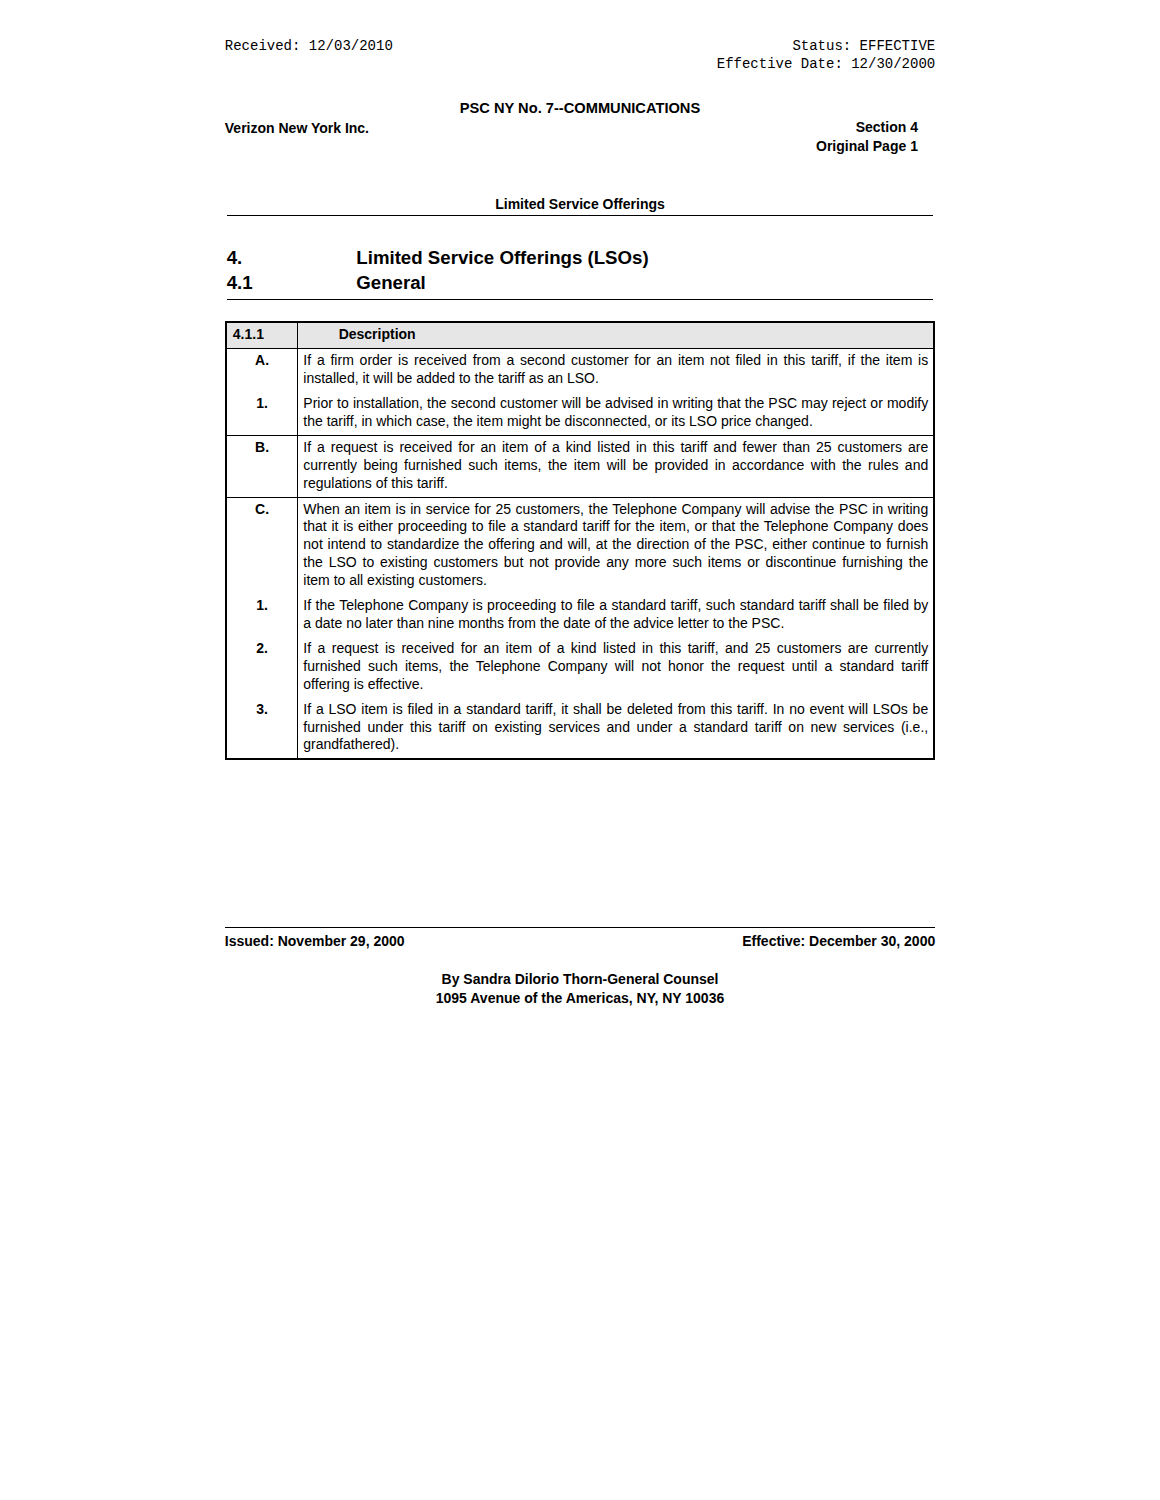Received: 12/03/2010
Status: EFFECTIVE
Effective Date: 12/30/2000
PSC NY No. 7--COMMUNICATIONS
Verizon New York Inc.
Section 4
Original Page 1
Limited Service Offerings
4. Limited Service Offerings (LSOs)
4.1 General
| 4.1.1 | Description |
| A. | If a firm order is received from a second customer for an item not filed in this tariff, if the item is installed, it will be added to the tariff as an LSO. |
| 1. | Prior to installation, the second customer will be advised in writing that the PSC may reject or modify the tariff, in which case, the item might be disconnected, or its LSO price changed. |
| B. | If a request is received for an item of a kind listed in this tariff and fewer than 25 customers are currently being furnished such items, the item will be provided in accordance with the rules and regulations of this tariff. |
| C. | When an item is in service for 25 customers, the Telephone Company will advise the PSC in writing that it is either proceeding to file a standard tariff for the item, or that the Telephone Company does not intend to standardize the offering and will, at the direction of the PSC, either continue to furnish the LSO to existing customers but not provide any more such items or discontinue furnishing the item to all existing customers. |
| 1. | If the Telephone Company is proceeding to file a standard tariff, such standard tariff shall be filed by a date no later than nine months from the date of the advice letter to the PSC. |
| 2. | If a request is received for an item of a kind listed in this tariff, and 25 customers are currently furnished such items, the Telephone Company will not honor the request until a standard tariff offering is effective. |
| 3. | If a LSO item is filed in a standard tariff, it shall be deleted from this tariff. In no event will LSOs be furnished under this tariff on existing services and under a standard tariff on new services (i.e., grandfathered). |
Issued: November 29, 2000
Effective: December 30, 2000
By Sandra Dilorio Thorn-General Counsel
1095 Avenue of the Americas, NY, NY 10036